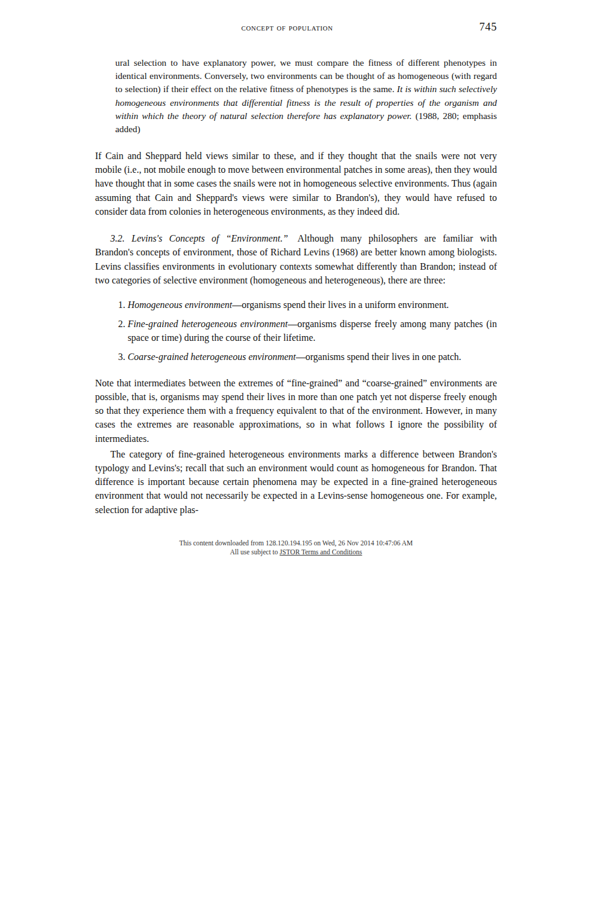concept of population 745
ural selection to have explanatory power, we must compare the fitness of different phenotypes in identical environments. Conversely, two environments can be thought of as homogeneous (with regard to selection) if their effect on the relative fitness of phenotypes is the same. It is within such selectively homogeneous environments that differential fitness is the result of properties of the organism and within which the theory of natural selection therefore has explanatory power. (1988, 280; emphasis added)
If Cain and Sheppard held views similar to these, and if they thought that the snails were not very mobile (i.e., not mobile enough to move between environmental patches in some areas), then they would have thought that in some cases the snails were not in homogeneous selective environments. Thus (again assuming that Cain and Sheppard's views were similar to Brandon's), they would have refused to consider data from colonies in heterogeneous environments, as they indeed did.
3.2. Levins's Concepts of “Environment.” Although many philosophers are familiar with Brandon's concepts of environment, those of Richard Levins (1968) are better known among biologists. Levins classifies environments in evolutionary contexts somewhat differently than Brandon; instead of two categories of selective environment (homogeneous and heterogeneous), there are three:
Homogeneous environment—organisms spend their lives in a uniform environment.
Fine-grained heterogeneous environment—organisms disperse freely among many patches (in space or time) during the course of their lifetime.
Coarse-grained heterogeneous environment—organisms spend their lives in one patch.
Note that intermediates between the extremes of “fine-grained” and “coarse-grained” environments are possible, that is, organisms may spend their lives in more than one patch yet not disperse freely enough so that they experience them with a frequency equivalent to that of the environment. However, in many cases the extremes are reasonable approximations, so in what follows I ignore the possibility of intermediates.
The category of fine-grained heterogeneous environments marks a difference between Brandon's typology and Levins's; recall that such an environment would count as homogeneous for Brandon. That difference is important because certain phenomena may be expected in a fine-grained heterogeneous environment that would not necessarily be expected in a Levins-sense homogeneous one. For example, selection for adaptive plas-
This content downloaded from 128.120.194.195 on Wed, 26 Nov 2014 10:47:06 AM
All use subject to JSTOR Terms and Conditions